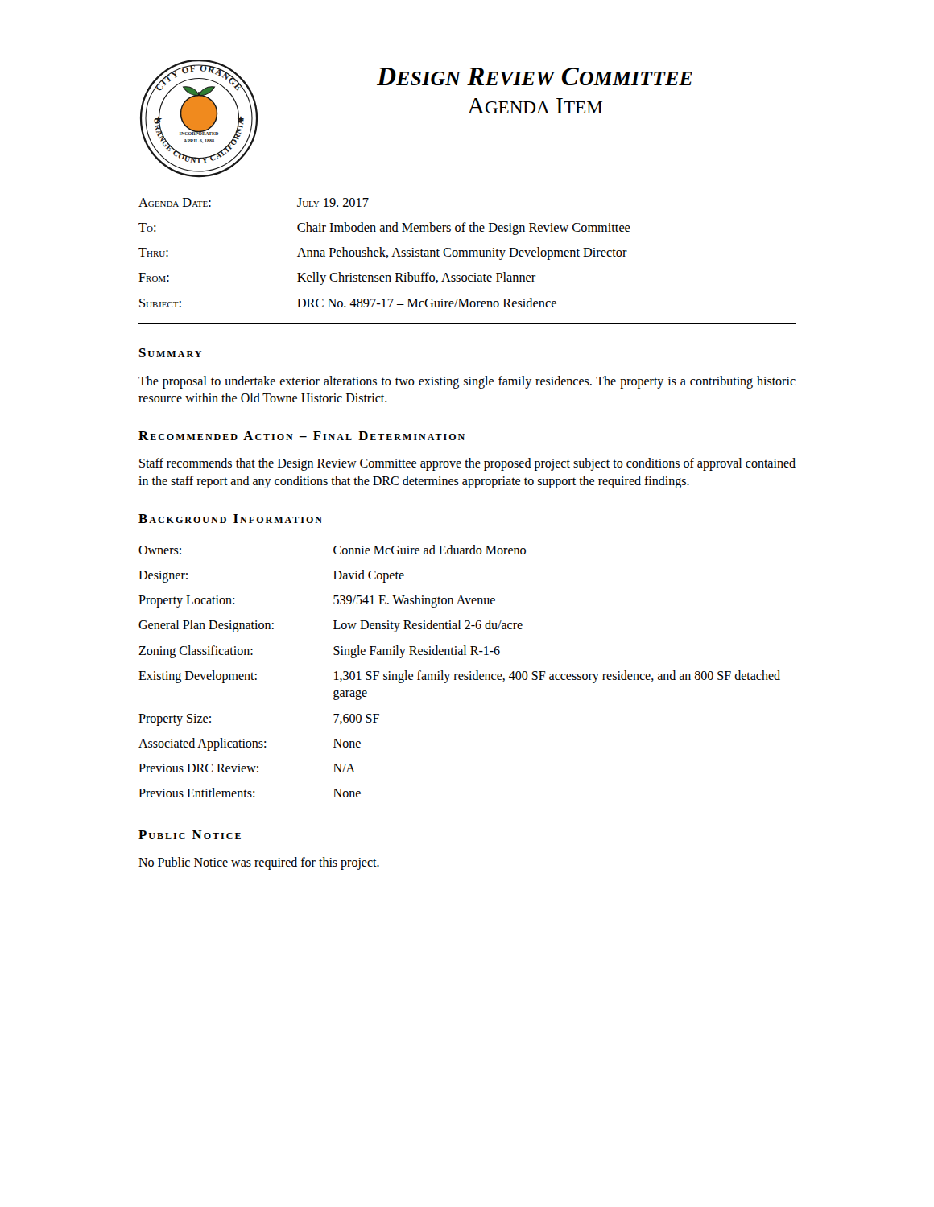City of Orange Seal CITY OF ORANGE ORANGE COUNTY CALIFORNIA INCORPORATED APRIL 6, 1888 ★ ★
DESIGN REVIEW COMMITTEE
AGENDA ITEM
| Agenda Date: | July 19. 2017 |
| To: | Chair Imboden and Members of the Design Review Committee |
| Thru: | Anna Pehoushek, Assistant Community Development Director |
| From: | Kelly Christensen Ribuffo, Associate Planner |
| Subject: | DRC No. 4897-17 – McGuire/Moreno Residence |
Summary
The proposal to undertake exterior alterations to two existing single family residences. The property is a contributing historic resource within the Old Towne Historic District.
Recommended Action – Final Determination
Staff recommends that the Design Review Committee approve the proposed project subject to conditions of approval contained in the staff report and any conditions that the DRC determines appropriate to support the required findings.
Background Information
| Owners: | Connie McGuire ad Eduardo Moreno |
| Designer: | David Copete |
| Property Location: | 539/541 E. Washington Avenue |
| General Plan Designation: | Low Density Residential 2-6 du/acre |
| Zoning Classification: | Single Family Residential R-1-6 |
| Existing Development: | 1,301 SF single family residence, 400 SF accessory residence, and an 800 SF detached garage |
| Property Size: | 7,600 SF |
| Associated Applications: | None |
| Previous DRC Review: | N/A |
| Previous Entitlements: | None |
Public Notice
No Public Notice was required for this project.